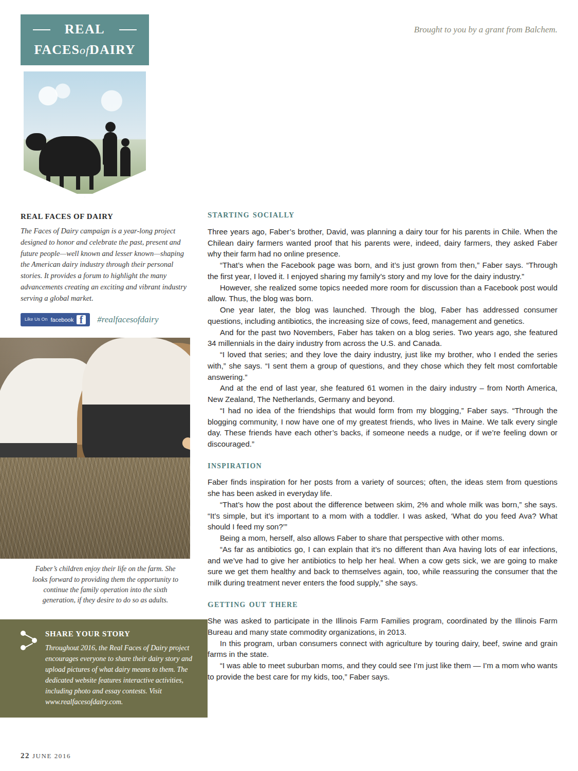REAL FACESof DAIRY
Brought to you by a grant from Balchem.
REAL FACES OF DAIRY
The Faces of Dairy campaign is a year-long project designed to honor and celebrate the past, present and future people—well known and lesser known—shaping the American dairy industry through their personal stories. It provides a forum to highlight the many advancements creating an exciting and vibrant industry serving a global market.
Like Us On facebook f #realfacesofdairy
Faber’s children enjoy their life on the farm. She looks forward to providing them the opportunity to continue the family operation into the sixth generation, if they desire to do so as adults.
SHARE YOUR STORY
Throughout 2016, the Real Faces of Dairy project encourages everyone to share their dairy story and upload pictures of what dairy means to them. The dedicated website features interactive activities, including photo and essay contests. Visit www.realfacesofdairy.com.
Starting socially
Three years ago, Faber’s brother, David, was planning a dairy tour for his parents in Chile. When the Chilean dairy farmers wanted proof that his parents were, indeed, dairy farmers, they asked Faber why their farm had no online presence.
“That’s when the Facebook page was born, and it’s just grown from then,” Faber says. “Through the first year, I loved it. I enjoyed sharing my family’s story and my love for the dairy industry.”
However, she realized some topics needed more room for discussion than a Facebook post would allow. Thus, the blog was born.
One year later, the blog was launched. Through the blog, Faber has addressed consumer questions, including antibiotics, the increasing size of cows, feed, management and genetics.
And for the past two Novembers, Faber has taken on a blog series. Two years ago, she featured 34 millennials in the dairy industry from across the U.S. and Canada.
“I loved that series; and they love the dairy industry, just like my brother, who I ended the series with,” she says. “I sent them a group of questions, and they chose which they felt most comfortable answering.”
And at the end of last year, she featured 61 women in the dairy industry – from North America, New Zealand, The Netherlands, Germany and beyond.
“I had no idea of the friendships that would form from my blogging,” Faber says. “Through the blogging community, I now have one of my greatest friends, who lives in Maine. We talk every single day. These friends have each other’s backs, if someone needs a nudge, or if we’re feeling down or discouraged.”
Inspiration
Faber finds inspiration for her posts from a variety of sources; often, the ideas stem from questions she has been asked in everyday life.
“That’s how the post about the difference between skim, 2% and whole milk was born,” she says. “It’s simple, but it’s important to a mom with a toddler. I was asked, ‘What do you feed Ava? What should I feed my son?’”
Being a mom, herself, also allows Faber to share that perspective with other moms.
“As far as antibiotics go, I can explain that it’s no different than Ava having lots of ear infections, and we’ve had to give her antibiotics to help her heal. When a cow gets sick, we are going to make sure we get them healthy and back to themselves again, too, while reassuring the consumer that the milk during treatment never enters the food supply,” she says.
Getting out there
She was asked to participate in the Illinois Farm Families program, coordinated by the Illinois Farm Bureau and many state commodity organizations, in 2013.
In this program, urban consumers connect with agriculture by touring dairy, beef, swine and grain farms in the state.
“I was able to meet suburban moms, and they could see I’m just like them — I’m a mom who wants to provide the best care for my kids, too,” Faber says.
22 JUNE 2016